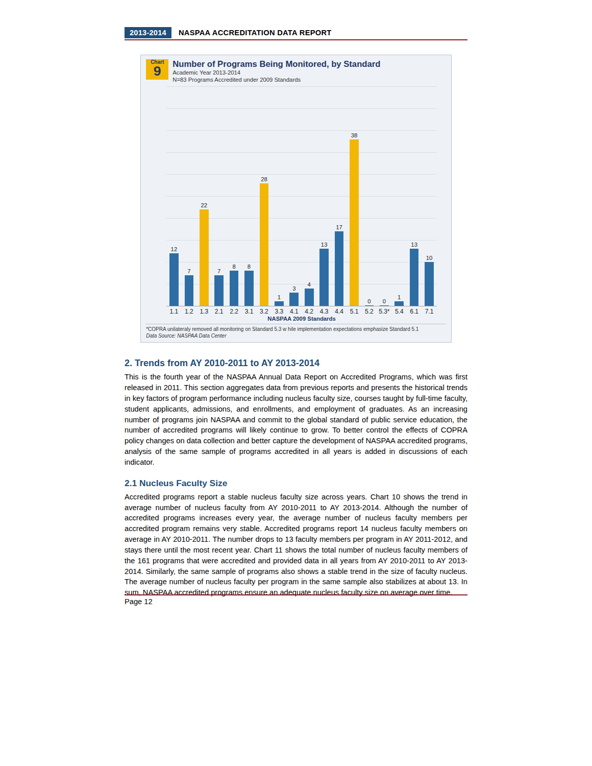2013-2014
NASPAA ACCREDITATION DATA REPORT
Chart 9
Number of Programs Being Monitored, by Standard
Academic Year 2013-2014
N=83 Programs Accredited under 2009 Standards
12
7
22
7
8
8
28
1
3
4
13
17
38
0
0
1
13
10
1.11.21.32.12.23.1 3.23.34.14.24.34.4 5.15.25.3*5.46.17.1
NASPAA 2009 Standards
*COPRA unilateraly removed all monitoring on Standard 5.3 w hile implementation expectations emphasize Standard 5.1
Data Source: NASPAA Data Center
2. Trends from AY 2010-2011 to AY 2013-2014
This is the fourth year of the NASPAA Annual Data Report on Accredited Programs, which was first released in 2011. This section aggregates data from previous reports and presents the historical trends in key factors of program performance including nucleus faculty size, courses taught by full-time faculty, student applicants, admissions, and enrollments, and employment of graduates. As an increasing number of programs join NASPAA and commit to the global standard of public service education, the number of accredited programs will likely continue to grow. To better control the effects of COPRA policy changes on data collection and better capture the development of NASPAA accredited programs, analysis of the same sample of programs accredited in all years is added in discussions of each indicator.
2.1 Nucleus Faculty Size
Accredited programs report a stable nucleus faculty size across years. Chart 10 shows the trend in average number of nucleus faculty from AY 2010-2011 to AY 2013-2014. Although the number of accredited programs increases every year, the average number of nucleus faculty members per accredited program remains very stable. Accredited programs report 14 nucleus faculty members on average in AY 2010-2011. The number drops to 13 faculty members per program in AY 2011-2012, and stays there until the most recent year. Chart 11 shows the total number of nucleus faculty members of the 161 programs that were accredited and provided data in all years from AY 2010-2011 to AY 2013-2014. Similarly, the same sample of programs also shows a stable trend in the size of faculty nucleus. The average number of nucleus faculty per program in the same sample also stabilizes at about 13. In sum, NASPAA accredited programs ensure an adequate nucleus faculty size on average over time.
Page 12